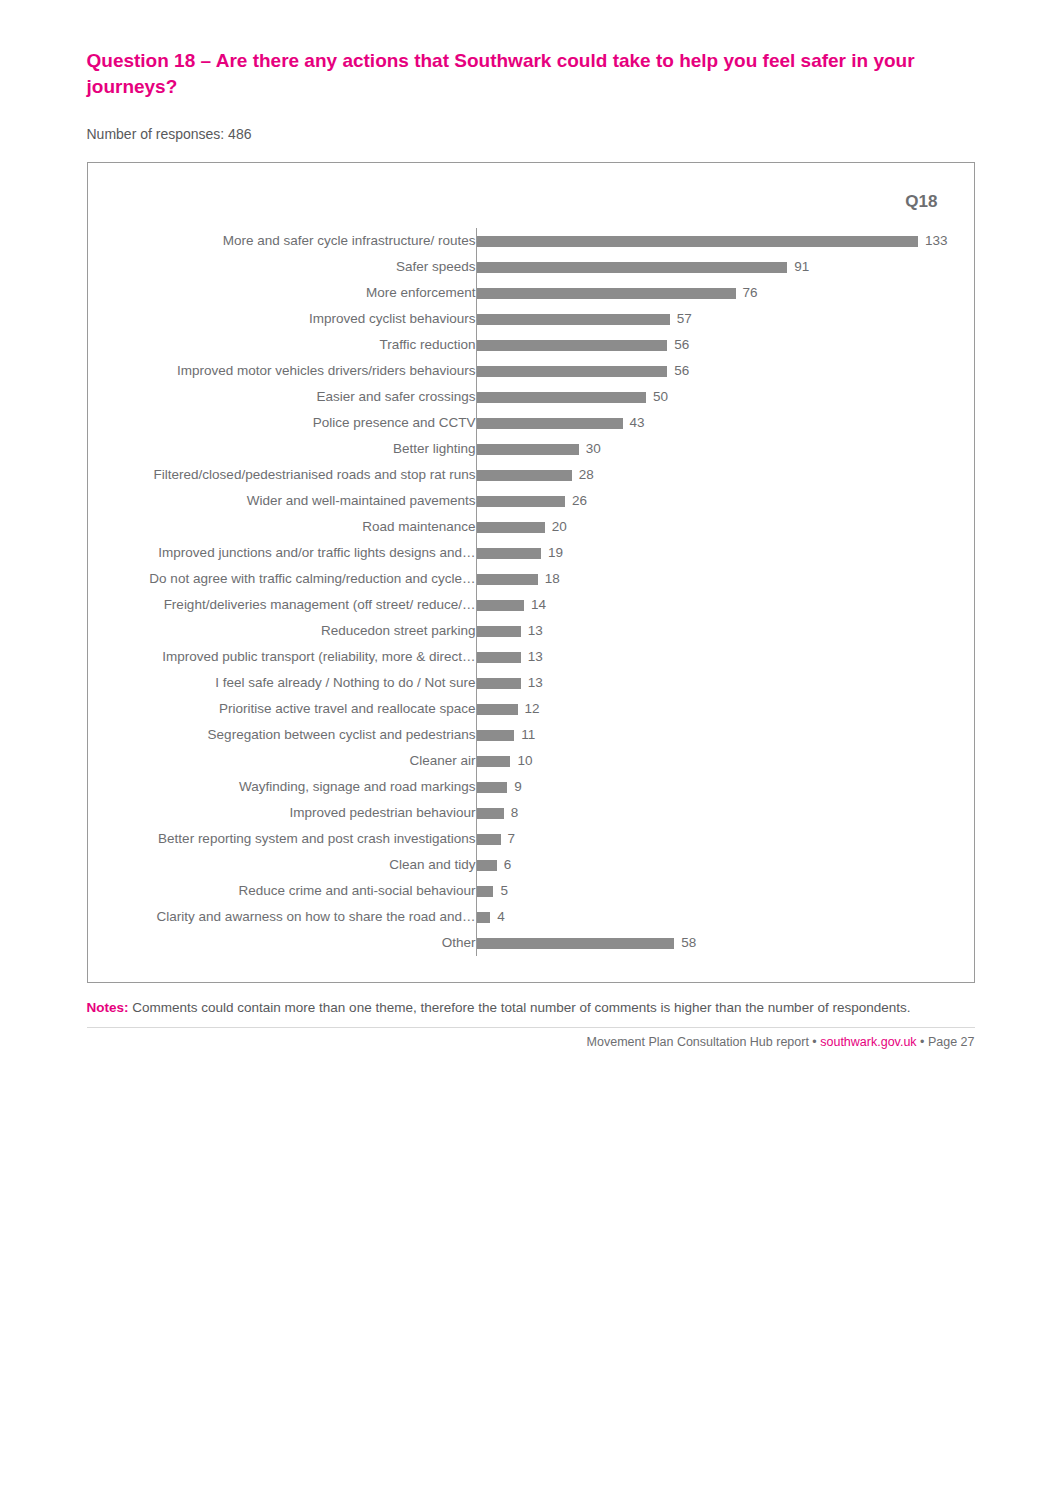Question 18 – Are there any actions that Southwark could take to help you feel safer in your journeys?
Number of responses: 486
Q18
| More and safer cycle infrastructure/ routes | 133 |
| Safer speeds | 91 |
| More enforcement | 76 |
| Improved cyclist behaviours | 57 |
| Traffic reduction | 56 |
| Improved motor vehicles drivers/riders behaviours | 56 |
| Easier and safer crossings | 50 |
| Police presence and CCTV | 43 |
| Better lighting | 30 |
| Filtered/closed/pedestrianised roads and stop rat runs | 28 |
| Wider and well-maintained pavements | 26 |
| Road maintenance | 20 |
| Improved junctions and/or traffic lights designs and… | 19 |
| Do not agree with traffic calming/reduction and cycle… | 18 |
| Freight/deliveries management (off street/ reduce/… | 14 |
| Reducedon street parking | 13 |
| Improved public transport (reliability, more & direct… | 13 |
| I feel safe already / Nothing to do / Not sure | 13 |
| Prioritise active travel and reallocate space | 12 |
| Segregation between cyclist and pedestrians | 11 |
| Cleaner air | 10 |
| Wayfinding, signage and road markings | 9 |
| Improved pedestrian behaviour | 8 |
| Better reporting system and post crash investigations | 7 |
| Clean and tidy | 6 |
| Reduce crime and anti-social behaviour | 5 |
| Clarity and awarness on how to share the road and… | 4 |
| Other | 58 |
Notes: Comments could contain more than one theme, therefore the total number of comments is higher than the number of respondents.
Movement Plan Consultation Hub report • southwark.gov.uk • Page 27